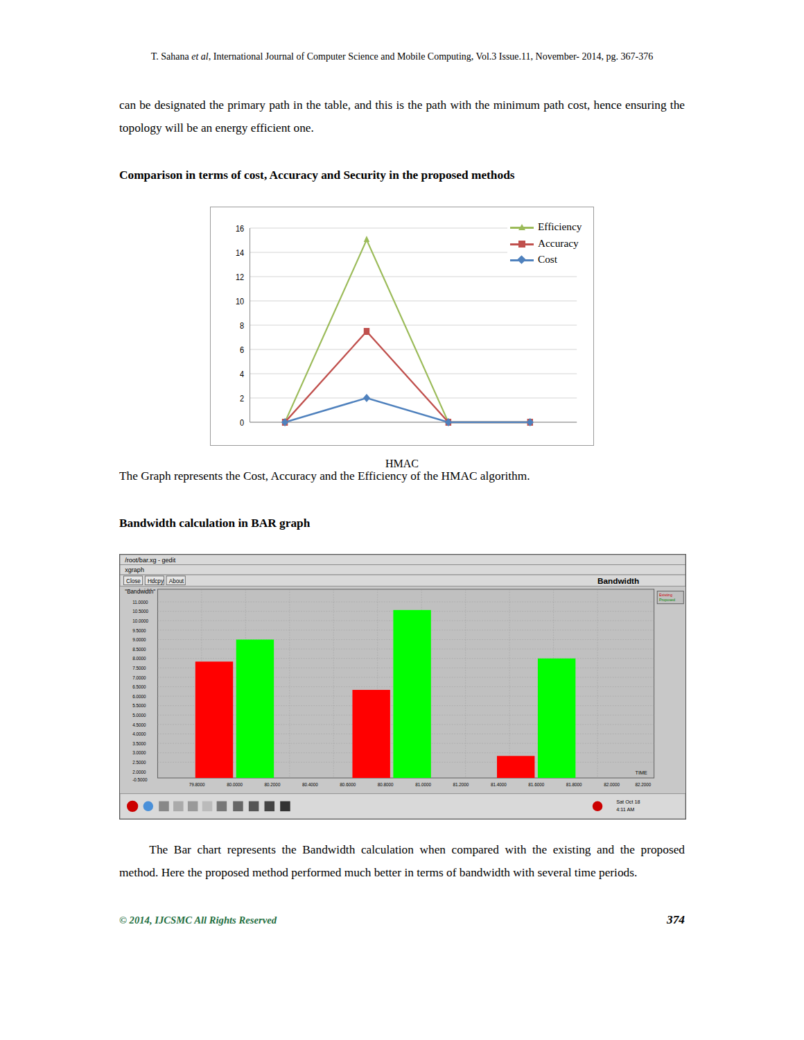T. Sahana et al, International Journal of Computer Science and Mobile Computing, Vol.3 Issue.11, November- 2014, pg. 367-376
can be designated the primary path in the table, and this is the path with the minimum path cost, hence ensuring the topology will be an energy efficient one.
Comparison in terms of cost, Accuracy and Security in the proposed methods
Efficiency
Accuracy
Cost
16 14 12 10 8 6 4 2 0
HMAC
The Graph represents the Cost, Accuracy and the Efficiency of the HMAC algorithm.
Bandwidth calculation in BAR graph
The Bar chart represents the Bandwidth calculation when compared with the existing and the proposed method. Here the proposed method performed much better in terms of bandwidth with several time periods.
© 2014, IJCSMC All Rights Reserved 374